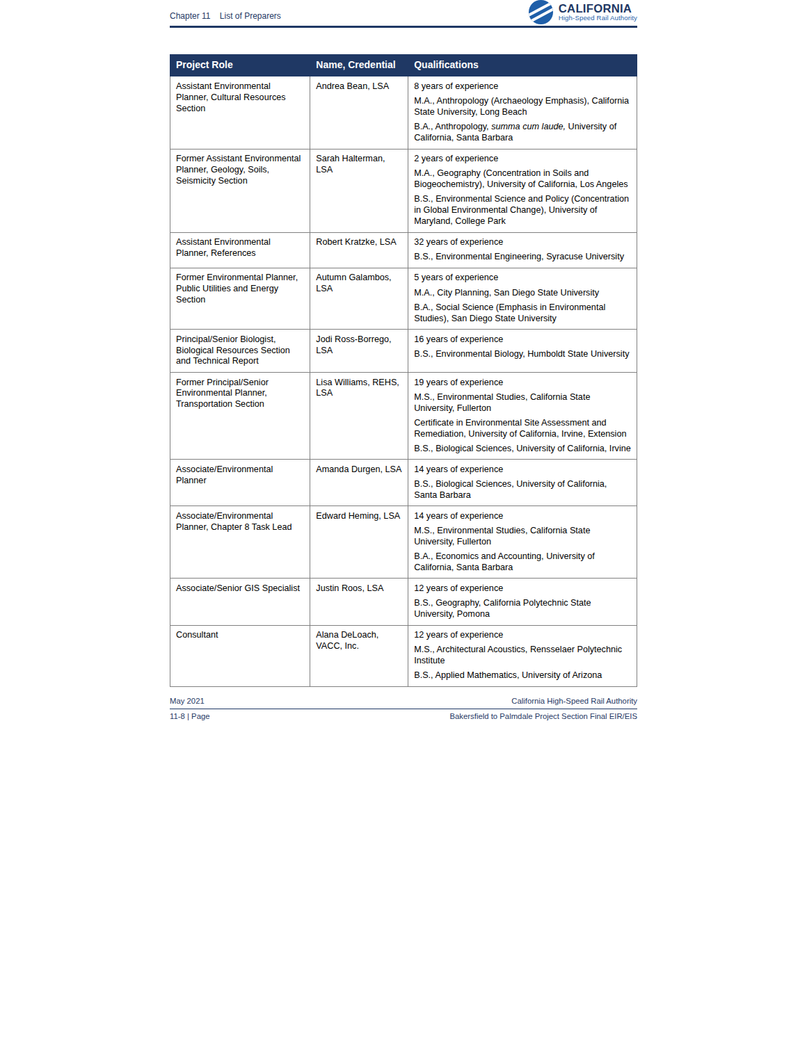Chapter 11 List of Preparers
CALIFORNIA
High-Speed Rail Authority
| Project Role | Name, Credential | Qualifications |
| --- | --- | --- |
| Assistant Environmental Planner, Cultural Resources Section | Andrea Bean, LSA | 8 years of experience M.A., Anthropology (Archaeology Emphasis), California State University, Long Beach B.A., Anthropology, summa cum laude, University of California, Santa Barbara |
| Former Assistant Environmental Planner, Geology, Soils, Seismicity Section | Sarah Halterman, LSA | 2 years of experience M.A., Geography (Concentration in Soils and Biogeochemistry), University of California, Los Angeles B.S., Environmental Science and Policy (Concentration in Global Environmental Change), University of Maryland, College Park |
| Assistant Environmental Planner, References | Robert Kratzke, LSA | 32 years of experience B.S., Environmental Engineering, Syracuse University |
| Former Environmental Planner, Public Utilities and Energy Section | Autumn Galambos, LSA | 5 years of experience M.A., City Planning, San Diego State University B.A., Social Science (Emphasis in Environmental Studies), San Diego State University |
| Principal/Senior Biologist, Biological Resources Section and Technical Report | Jodi Ross-Borrego, LSA | 16 years of experience B.S., Environmental Biology, Humboldt State University |
| Former Principal/Senior Environmental Planner, Transportation Section | Lisa Williams, REHS, LSA | 19 years of experience M.S., Environmental Studies, California State University, Fullerton Certificate in Environmental Site Assessment and Remediation, University of California, Irvine, Extension B.S., Biological Sciences, University of California, Irvine |
| Associate/Environmental Planner | Amanda Durgen, LSA | 14 years of experience B.S., Biological Sciences, University of California, Santa Barbara |
| Associate/Environmental Planner, Chapter 8 Task Lead | Edward Heming, LSA | 14 years of experience M.S., Environmental Studies, California State University, Fullerton B.A., Economics and Accounting, University of California, Santa Barbara |
| Associate/Senior GIS Specialist | Justin Roos, LSA | 12 years of experience B.S., Geography, California Polytechnic State University, Pomona |
| Consultant | Alana DeLoach, VACC, Inc. | 12 years of experience M.S., Architectural Acoustics, Rensselaer Polytechnic Institute B.S., Applied Mathematics, University of Arizona |
May 2021 California High-Speed Rail Authority
11-8 | Page Bakersfield to Palmdale Project Section Final EIR/EIS